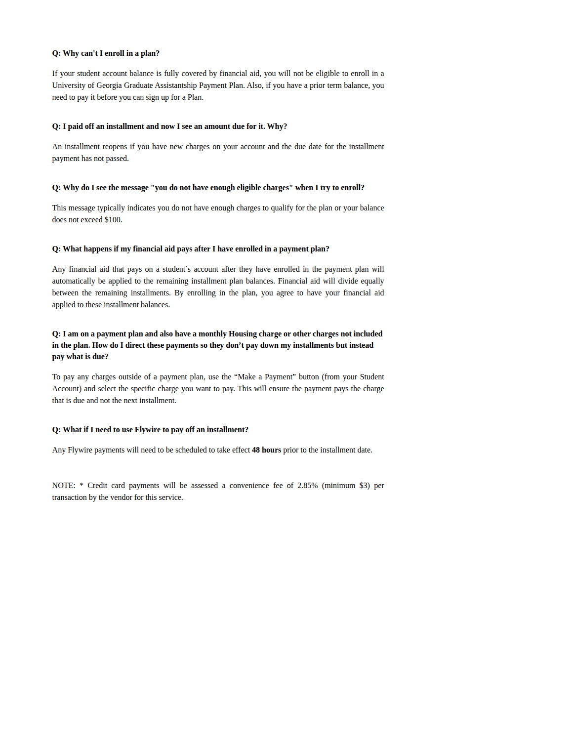Q: Why can't I enroll in a plan?
If your student account balance is fully covered by financial aid, you will not be eligible to enroll in a University of Georgia Graduate Assistantship Payment Plan. Also, if you have a prior term balance, you need to pay it before you can sign up for a Plan.
Q: I paid off an installment and now I see an amount due for it. Why?
An installment reopens if you have new charges on your account and the due date for the installment payment has not passed.
Q: Why do I see the message "you do not have enough eligible charges" when I try to enroll?
This message typically indicates you do not have enough charges to qualify for the plan or your balance does not exceed $100.
Q: What happens if my financial aid pays after I have enrolled in a payment plan?
Any financial aid that pays on a student’s account after they have enrolled in the payment plan will automatically be applied to the remaining installment plan balances. Financial aid will divide equally between the remaining installments. By enrolling in the plan, you agree to have your financial aid applied to these installment balances.
Q: I am on a payment plan and also have a monthly Housing charge or other charges not included in the plan. How do I direct these payments so they don’t pay down my installments but instead pay what is due?
To pay any charges outside of a payment plan, use the “Make a Payment” button (from your Student Account) and select the specific charge you want to pay. This will ensure the payment pays the charge that is due and not the next installment.
Q: What if I need to use Flywire to pay off an installment?
Any Flywire payments will need to be scheduled to take effect 48 hours prior to the installment date.
NOTE: * Credit card payments will be assessed a convenience fee of 2.85% (minimum $3) per transaction by the vendor for this service.